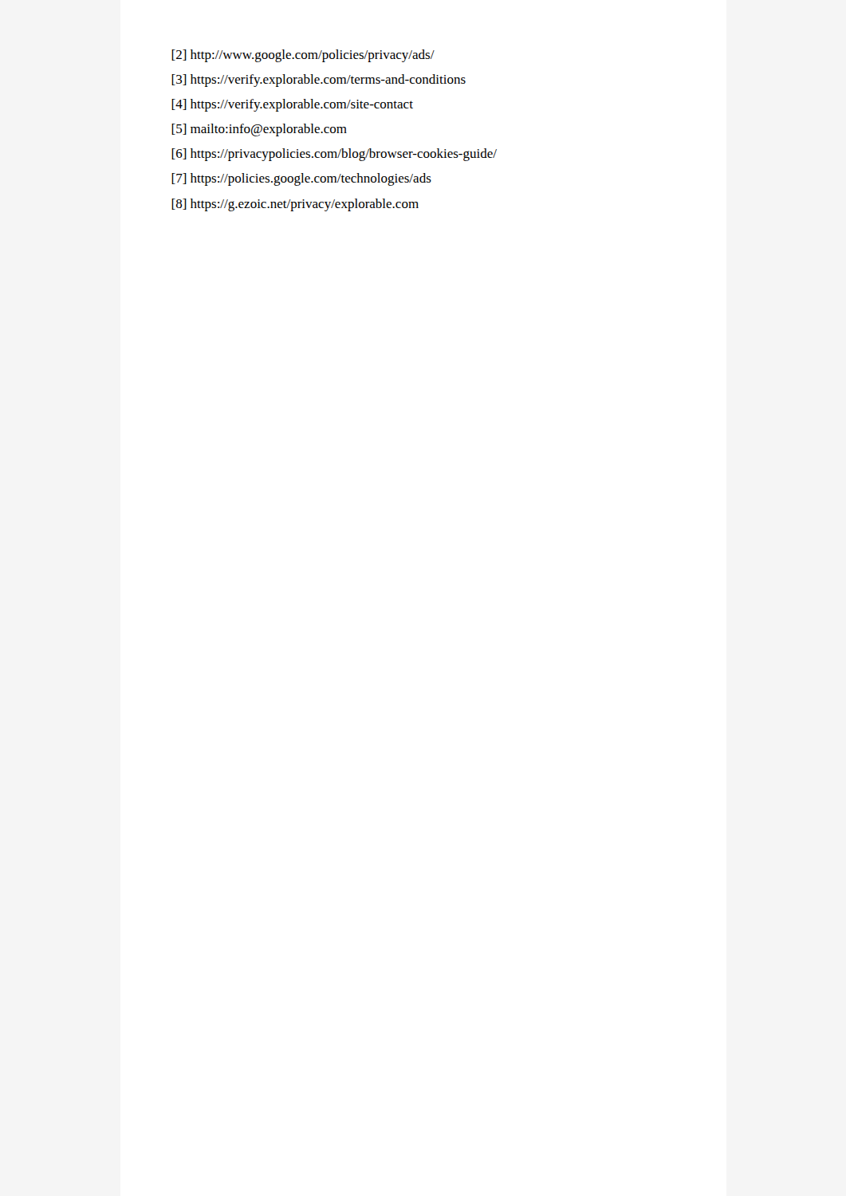[2] http://www.google.com/policies/privacy/ads/
[3] https://verify.explorable.com/terms-and-conditions
[4] https://verify.explorable.com/site-contact
[5] mailto:info@explorable.com
[6] https://privacypolicies.com/blog/browser-cookies-guide/
[7] https://policies.google.com/technologies/ads
[8] https://g.ezoic.net/privacy/explorable.com